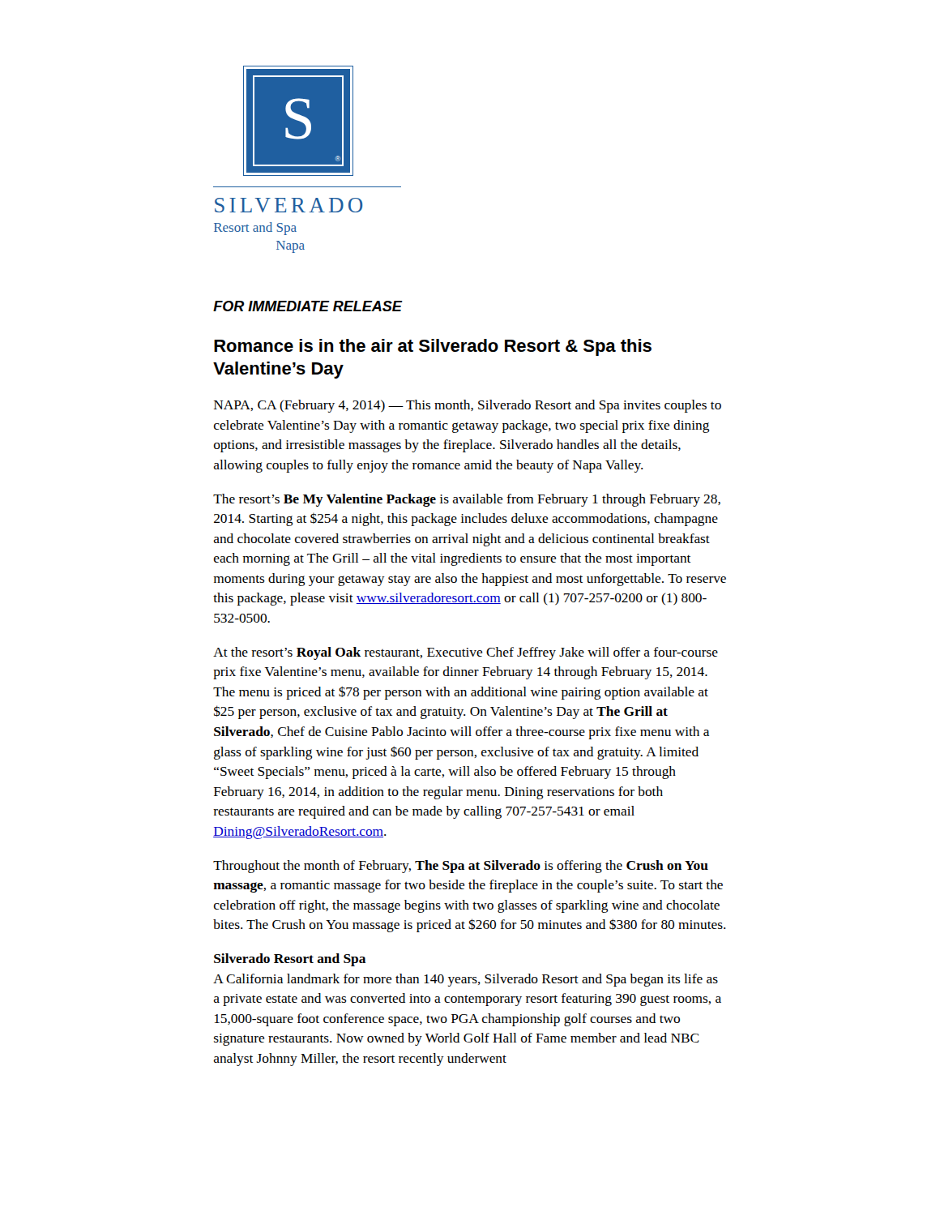S
®
SILVERADO
Resort and Spa Napa
FOR IMMEDIATE RELEASE
Romance is in the air at Silverado Resort & Spa this Valentine’s Day
NAPA, CA (February 4, 2014) — This month, Silverado Resort and Spa invites couples to celebrate Valentine’s Day with a romantic getaway package, two special prix fixe dining options, and irresistible massages by the fireplace. Silverado handles all the details, allowing couples to fully enjoy the romance amid the beauty of Napa Valley.
The resort’s Be My Valentine Package is available from February 1 through February 28, 2014. Starting at $254 a night, this package includes deluxe accommodations, champagne and chocolate covered strawberries on arrival night and a delicious continental breakfast each morning at The Grill – all the vital ingredients to ensure that the most important moments during your getaway stay are also the happiest and most unforgettable. To reserve this package, please visit www.silveradoresort.com or call (1) 707-257-0200 or (1) 800-532-0500.
At the resort’s Royal Oak restaurant, Executive Chef Jeffrey Jake will offer a four-course prix fixe Valentine’s menu, available for dinner February 14 through February 15, 2014. The menu is priced at $78 per person with an additional wine pairing option available at $25 per person, exclusive of tax and gratuity. On Valentine’s Day at The Grill at Silverado, Chef de Cuisine Pablo Jacinto will offer a three-course prix fixe menu with a glass of sparkling wine for just $60 per person, exclusive of tax and gratuity. A limited “Sweet Specials” menu, priced à la carte, will also be offered February 15 through February 16, 2014, in addition to the regular menu. Dining reservations for both restaurants are required and can be made by calling 707-257-5431 or email Dining@SilveradoResort.com.
Throughout the month of February, The Spa at Silverado is offering the Crush on You massage, a romantic massage for two beside the fireplace in the couple’s suite. To start the celebration off right, the massage begins with two glasses of sparkling wine and chocolate bites. The Crush on You massage is priced at $260 for 50 minutes and $380 for 80 minutes.
Silverado Resort and Spa
A California landmark for more than 140 years, Silverado Resort and Spa began its life as a private estate and was converted into a contemporary resort featuring 390 guest rooms, a 15,000-square foot conference space, two PGA championship golf courses and two signature restaurants. Now owned by World Golf Hall of Fame member and lead NBC analyst Johnny Miller, the resort recently underwent